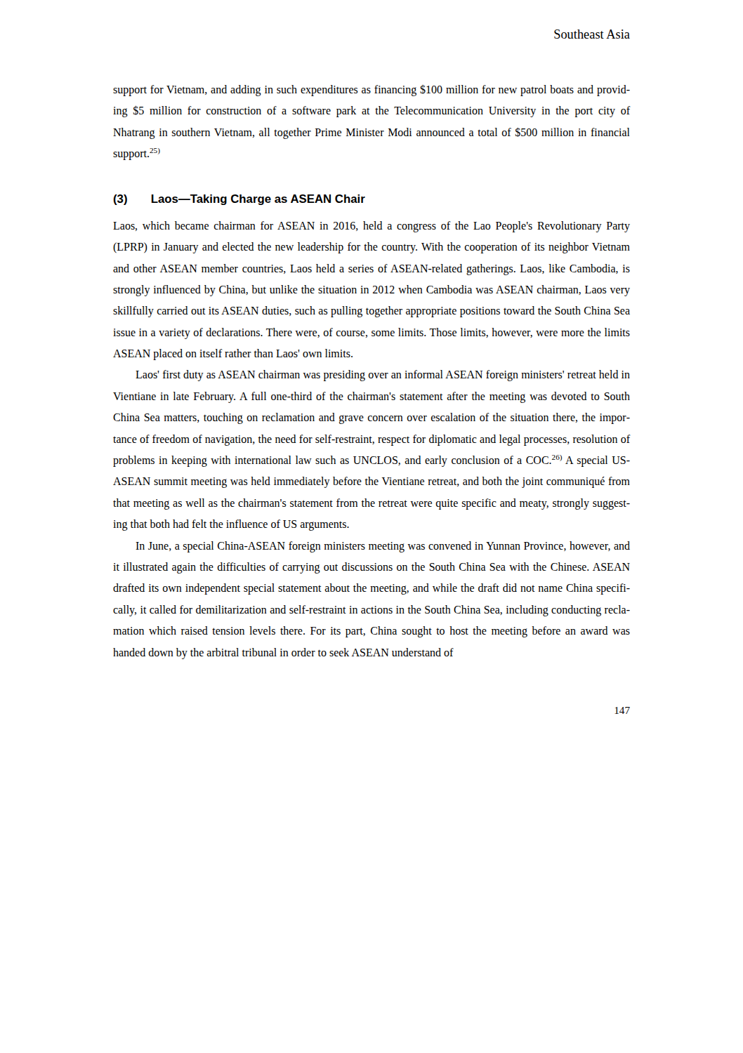Southeast Asia
support for Vietnam, and adding in such expenditures as financing $100 million for new patrol boats and providing $5 million for construction of a software park at the Telecommunication University in the port city of Nhatrang in southern Vietnam, all together Prime Minister Modi announced a total of $500 million in financial support.25)
(3) Laos—Taking Charge as ASEAN Chair
Laos, which became chairman for ASEAN in 2016, held a congress of the Lao People's Revolutionary Party (LPRP) in January and elected the new leadership for the country. With the cooperation of its neighbor Vietnam and other ASEAN member countries, Laos held a series of ASEAN-related gatherings. Laos, like Cambodia, is strongly influenced by China, but unlike the situation in 2012 when Cambodia was ASEAN chairman, Laos very skillfully carried out its ASEAN duties, such as pulling together appropriate positions toward the South China Sea issue in a variety of declarations. There were, of course, some limits. Those limits, however, were more the limits ASEAN placed on itself rather than Laos' own limits.
Laos' first duty as ASEAN chairman was presiding over an informal ASEAN foreign ministers' retreat held in Vientiane in late February. A full one-third of the chairman's statement after the meeting was devoted to South China Sea matters, touching on reclamation and grave concern over escalation of the situation there, the importance of freedom of navigation, the need for self-restraint, respect for diplomatic and legal processes, resolution of problems in keeping with international law such as UNCLOS, and early conclusion of a COC.26) A special US-ASEAN summit meeting was held immediately before the Vientiane retreat, and both the joint communiqué from that meeting as well as the chairman's statement from the retreat were quite specific and meaty, strongly suggesting that both had felt the influence of US arguments.
In June, a special China-ASEAN foreign ministers meeting was convened in Yunnan Province, however, and it illustrated again the difficulties of carrying out discussions on the South China Sea with the Chinese. ASEAN drafted its own independent special statement about the meeting, and while the draft did not name China specifically, it called for demilitarization and self-restraint in actions in the South China Sea, including conducting reclamation which raised tension levels there. For its part, China sought to host the meeting before an award was handed down by the arbitral tribunal in order to seek ASEAN understand of
147